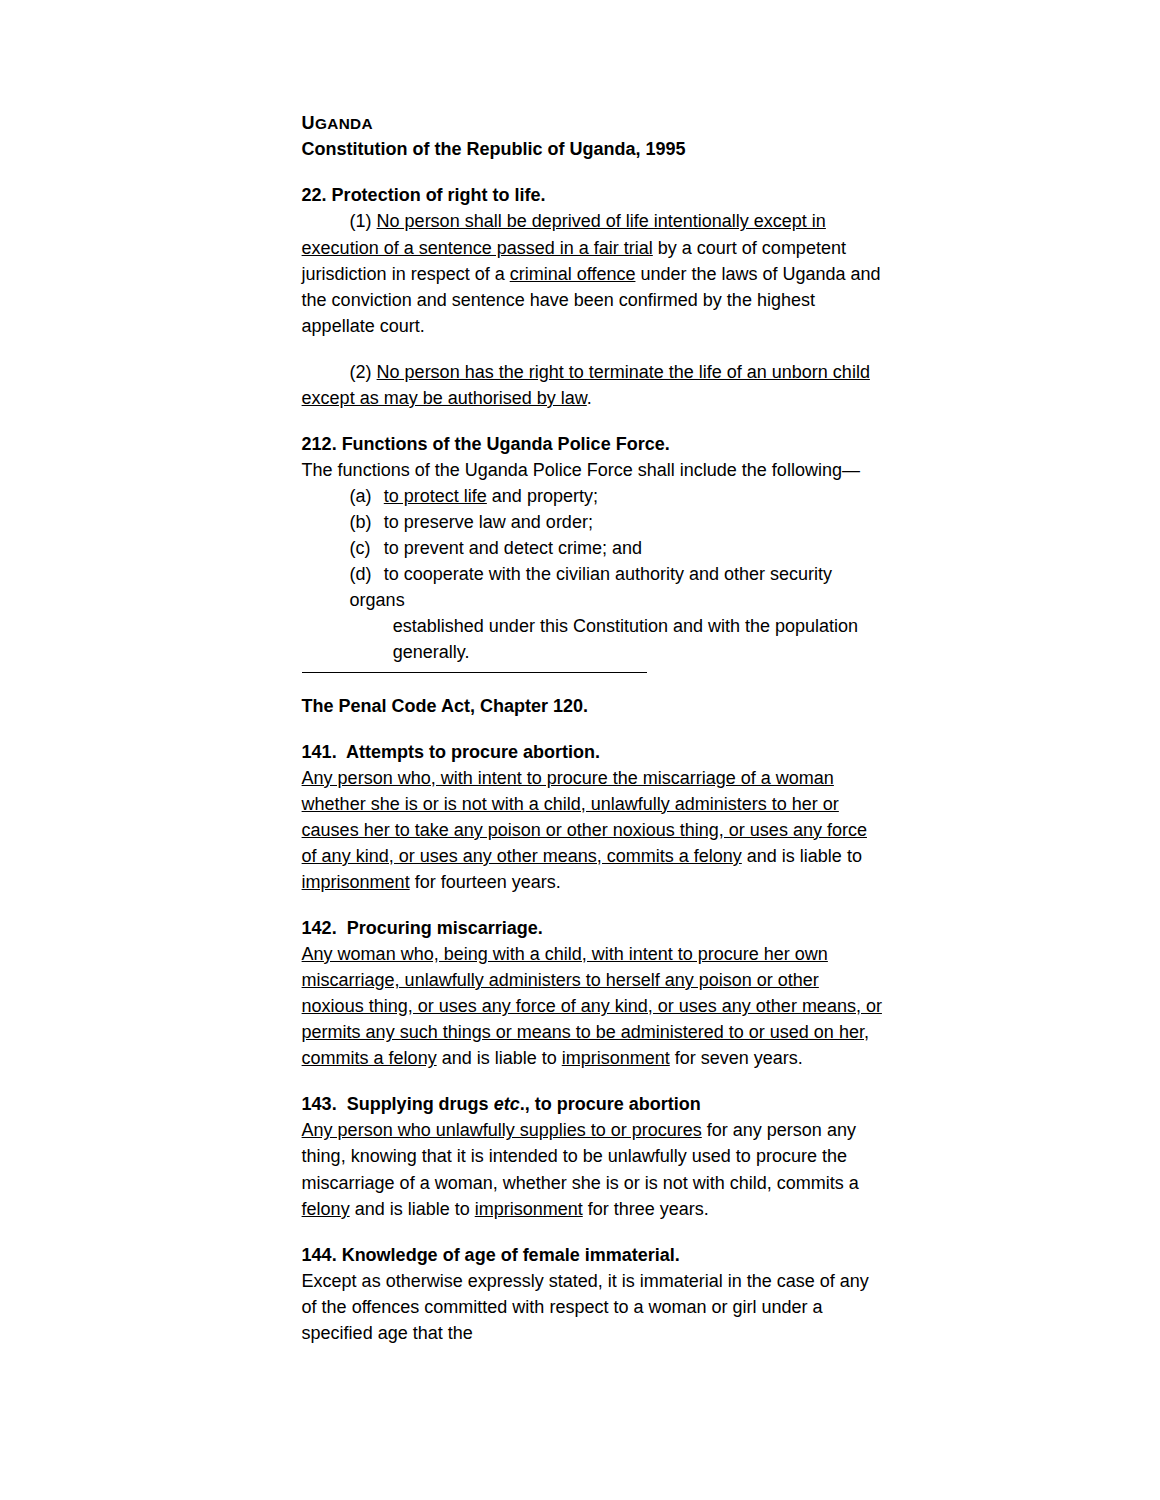UGANDA
Constitution of the Republic of Uganda, 1995
22. Protection of right to life.
(1) No person shall be deprived of life intentionally except in execution of a sentence passed in a fair trial by a court of competent jurisdiction in respect of a criminal offence under the laws of Uganda and the conviction and sentence have been confirmed by the highest appellate court.
(2) No person has the right to terminate the life of an unborn child except as may be authorised by law.
212. Functions of the Uganda Police Force.
The functions of the Uganda Police Force shall include the following—
(a) to protect life and property;
(b) to preserve law and order;
(c) to prevent and detect crime; and
(d) to cooperate with the civilian authority and other security organsestablished under this Constitution and with the population generally.
The Penal Code Act, Chapter 120.
141. Attempts to procure abortion.
Any person who, with intent to procure the miscarriage of a woman whether she is or is not with a child, unlawfully administers to her or causes her to take any poison or other noxious thing, or uses any force of any kind, or uses any other means, commits a felony and is liable to imprisonment for fourteen years.
142. Procuring miscarriage.
Any woman who, being with a child, with intent to procure her own miscarriage, unlawfully administers to herself any poison or other noxious thing, or uses any force of any kind, or uses any other means, or permits any such things or means to be administered to or used on her, commits a felony and is liable to imprisonment for seven years.
143. Supplying drugs etc., to procure abortion
Any person who unlawfully supplies to or procures for any person any thing, knowing that it is intended to be unlawfully used to procure the miscarriage of a woman, whether she is or is not with child, commits a felony and is liable to imprisonment for three years.
144. Knowledge of age of female immaterial.
Except as otherwise expressly stated, it is immaterial in the case of any of the offences committed with respect to a woman or girl under a specified age that the